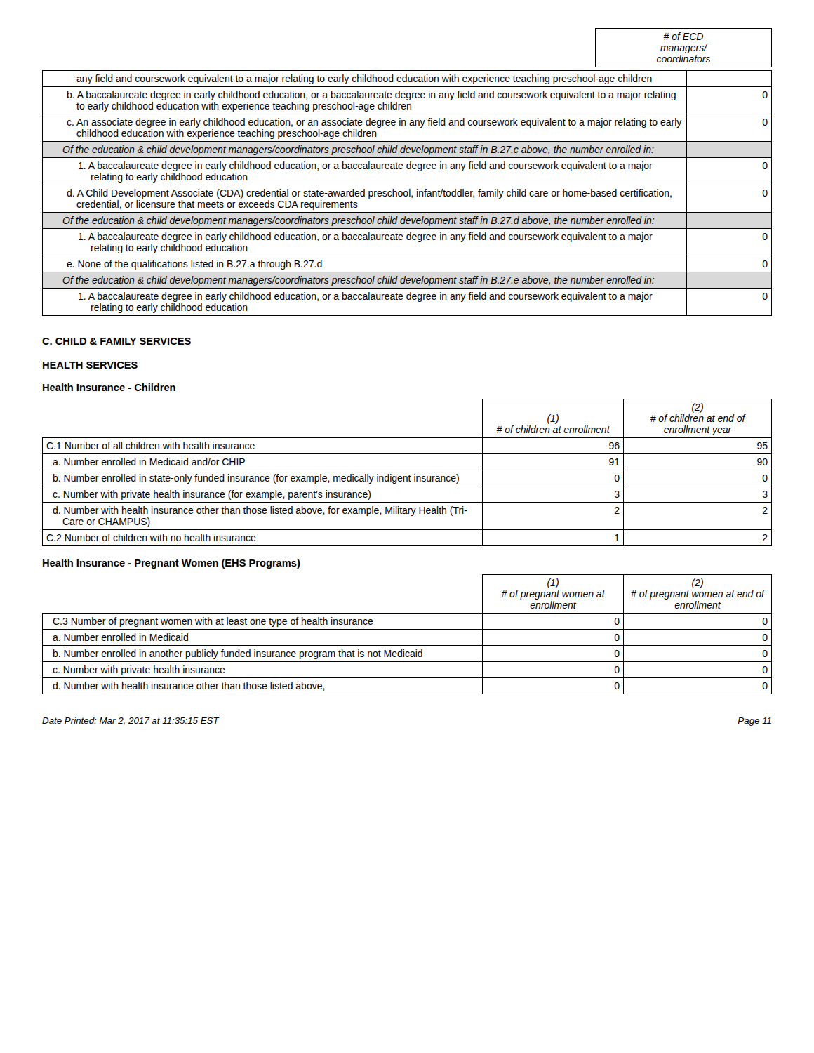| | # of ECD managers/ coordinators |
| any field and coursework equivalent to a major relating to early childhood education with experience teaching preschool-age children | |
| b. A baccalaureate degree in early childhood education, or a baccalaureate degree in any field and coursework equivalent to a major relating to early childhood education with experience teaching preschool-age children | 0 |
| c. An associate degree in early childhood education, or an associate degree in any field and coursework equivalent to a major relating to early childhood education with experience teaching preschool-age children | 0 |
| Of the education & child development managers/coordinators preschool child development staff in B.27.c above, the number enrolled in: | |
| 1. A baccalaureate degree in early childhood education, or a baccalaureate degree in any field and coursework equivalent to a major relating to early childhood education | 0 |
| d. A Child Development Associate (CDA) credential or state-awarded preschool, infant/toddler, family child care or home-based certification, credential, or licensure that meets or exceeds CDA requirements | 0 |
| Of the education & child development managers/coordinators preschool child development staff in B.27.d above, the number enrolled in: | |
| 1. A baccalaureate degree in early childhood education, or a baccalaureate degree in any field and coursework equivalent to a major relating to early childhood education | 0 |
| e. None of the qualifications listed in B.27.a through B.27.d | 0 |
| Of the education & child development managers/coordinators preschool child development staff in B.27.e above, the number enrolled in: | |
| 1. A baccalaureate degree in early childhood education, or a baccalaureate degree in any field and coursework equivalent to a major relating to early childhood education | 0 |
C. CHILD & FAMILY SERVICES
HEALTH SERVICES
Health Insurance - Children
| | (1) # of children at enrollment | (2) # of children at end of enrollment year |
| C.1 Number of all children with health insurance | 96 | 95 |
| a. Number enrolled in Medicaid and/or CHIP | 91 | 90 |
| b. Number enrolled in state-only funded insurance (for example, medically indigent insurance) | 0 | 0 |
| c. Number with private health insurance (for example, parent's insurance) | 3 | 3 |
| d. Number with health insurance other than those listed above, for example, Military Health (Tri-Care or CHAMPUS) | 2 | 2 |
| C.2 Number of children with no health insurance | 1 | 2 |
Health Insurance - Pregnant Women (EHS Programs)
| | (1) # of pregnant women at enrollment | (2) # of pregnant women at end of enrollment |
| C.3 Number of pregnant women with at least one type of health insurance | 0 | 0 |
| a. Number enrolled in Medicaid | 0 | 0 |
| b. Number enrolled in another publicly funded insurance program that is not Medicaid | 0 | 0 |
| c. Number with private health insurance | 0 | 0 |
| d. Number with health insurance other than those listed above, | 0 | 0 |
Date Printed: Mar 2, 2017 at 11:35:15 EST Page 11